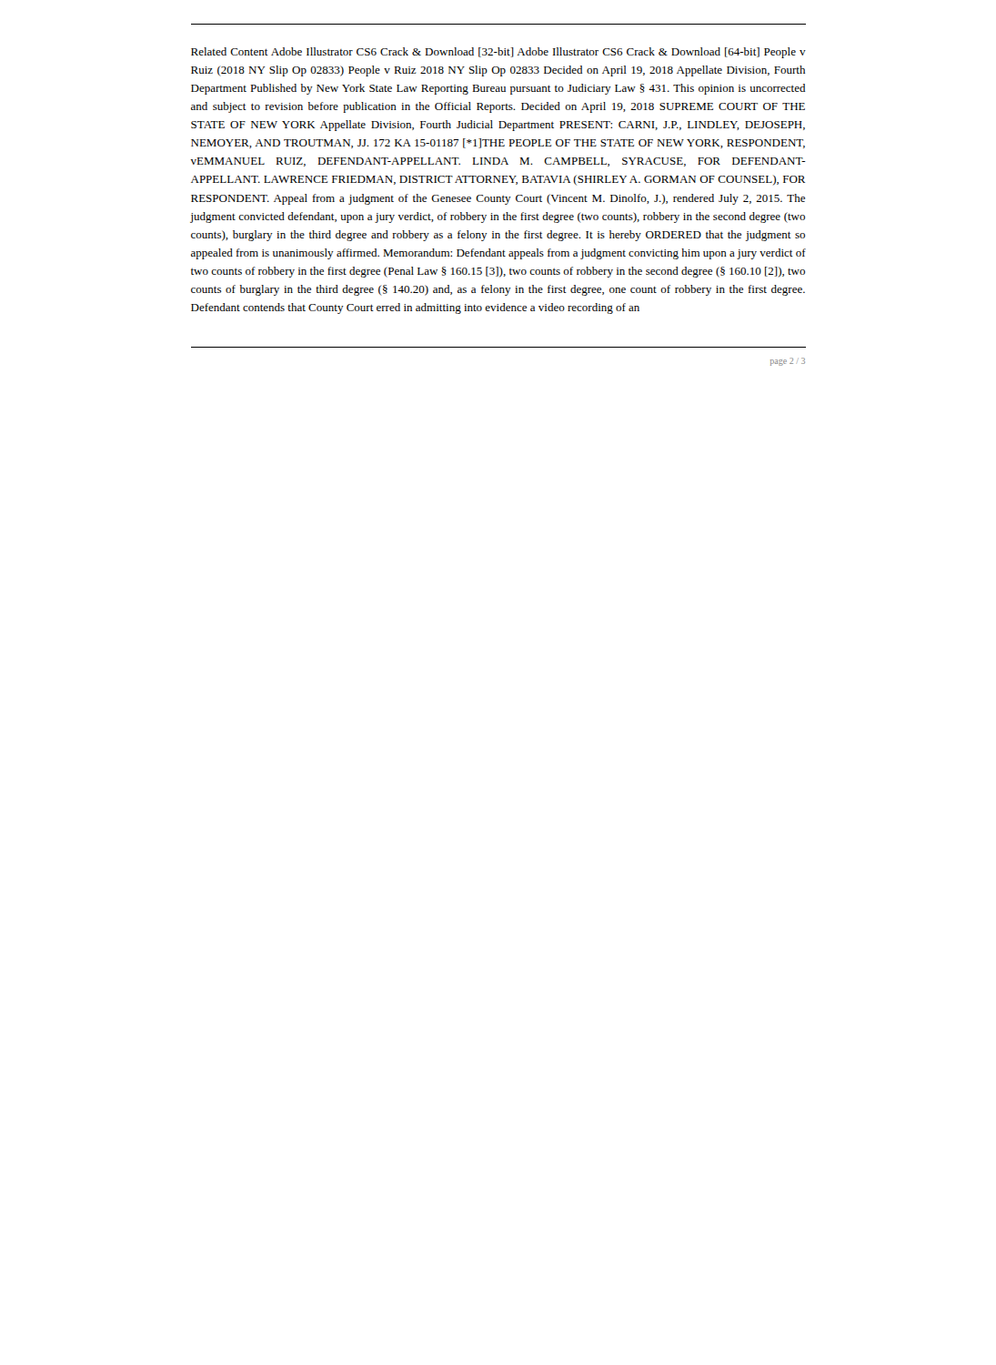Related Content Adobe Illustrator CS6 Crack & Download [32-bit] Adobe Illustrator CS6 Crack & Download [64-bit] People v Ruiz (2018 NY Slip Op 02833) People v Ruiz 2018 NY Slip Op 02833 Decided on April 19, 2018 Appellate Division, Fourth Department Published by New York State Law Reporting Bureau pursuant to Judiciary Law § 431. This opinion is uncorrected and subject to revision before publication in the Official Reports. Decided on April 19, 2018 SUPREME COURT OF THE STATE OF NEW YORK Appellate Division, Fourth Judicial Department PRESENT: CARNI, J.P., LINDLEY, DEJOSEPH, NEMOYER, AND TROUTMAN, JJ. 172 KA 15-01187 [*1]THE PEOPLE OF THE STATE OF NEW YORK, RESPONDENT, vEMMANUEL RUIZ, DEFENDANT-APPELLANT. LINDA M. CAMPBELL, SYRACUSE, FOR DEFENDANT-APPELLANT. LAWRENCE FRIEDMAN, DISTRICT ATTORNEY, BATAVIA (SHIRLEY A. GORMAN OF COUNSEL), FOR RESPONDENT. Appeal from a judgment of the Genesee County Court (Vincent M. Dinolfo, J.), rendered July 2, 2015. The judgment convicted defendant, upon a jury verdict, of robbery in the first degree (two counts), robbery in the second degree (two counts), burglary in the third degree and robbery as a felony in the first degree. It is hereby ORDERED that the judgment so appealed from is unanimously affirmed. Memorandum: Defendant appeals from a judgment convicting him upon a jury verdict of two counts of robbery in the first degree (Penal Law § 160.15 [3]), two counts of robbery in the second degree (§ 160.10 [2]), two counts of burglary in the third degree (§ 140.20) and, as a felony in the first degree, one count of robbery in the first degree. Defendant contends that County Court erred in admitting into evidence a video recording of an
page 2 / 3